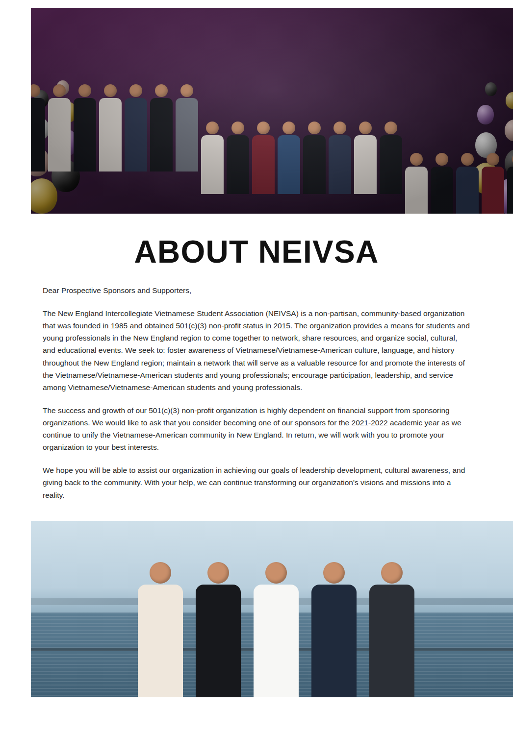About NEIVSA
Dear Prospective Sponsors and Supporters,
The New England Intercollegiate Vietnamese Student Association (NEIVSA) is a non-partisan, community-based organization that was founded in 1985 and obtained 501(c)(3) non-profit status in 2015. The organization provides a means for students and young professionals in the New England region to come together to network, share resources, and organize social, cultural, and educational events. We seek to: foster awareness of Vietnamese/Vietnamese-American culture, language, and history throughout the New England region; maintain a network that will serve as a valuable resource for and promote the interests of the Vietnamese/Vietnamese-American students and young professionals; encourage participation, leadership, and service among Vietnamese/Vietnamese-American students and young professionals.
The success and growth of our 501(c)(3) non-profit organization is highly dependent on financial support from sponsoring organizations. We would like to ask that you consider becoming one of our sponsors for the 2021-2022 academic year as we continue to unify the Vietnamese-American community in New England. In return, we will work with you to promote your organization to your best interests.
We hope you will be able to assist our organization in achieving our goals of leadership development, cultural awareness, and giving back to the community. With your help, we can continue transforming our organization's visions and missions into a reality.